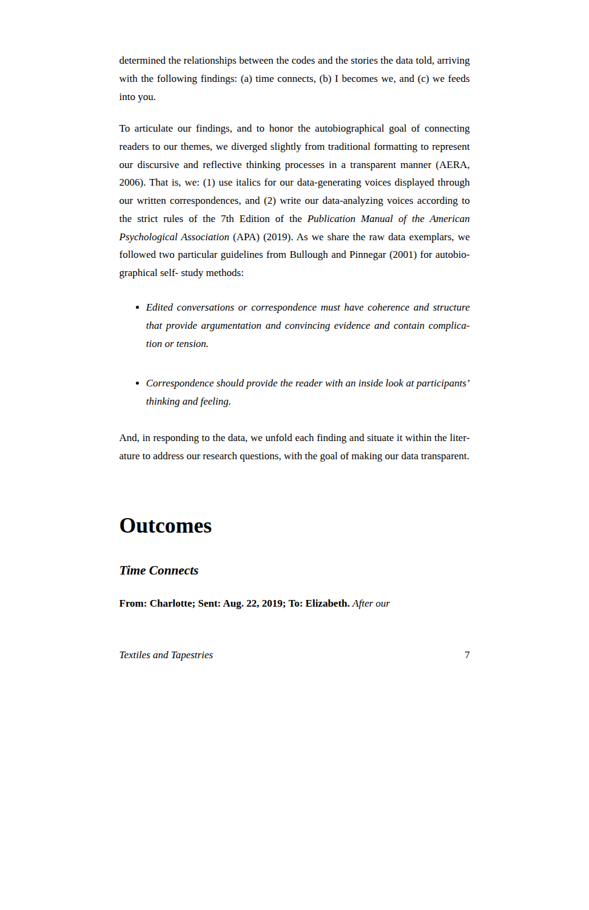determined the relationships between the codes and the stories the data told, arriving with the following findings: (a) time connects, (b) I becomes we, and (c) we feeds into you.
To articulate our findings, and to honor the autobiographical goal of connecting readers to our themes, we diverged slightly from traditional formatting to represent our discursive and reflective thinking processes in a transparent manner (AERA, 2006). That is, we: (1) use italics for our data-generating voices displayed through our written correspondences, and (2) write our data-analyzing voices according to the strict rules of the 7th Edition of the Publication Manual of the American Psychological Association (APA) (2019). As we share the raw data exemplars, we followed two particular guidelines from Bullough and Pinnegar (2001) for autobiographical self- study methods:
Edited conversations or correspondence must have coherence and structure that provide argumentation and convincing evidence and contain complication or tension.
Correspondence should provide the reader with an inside look at participants’ thinking and feeling.
And, in responding to the data, we unfold each finding and situate it within the literature to address our research questions, with the goal of making our data transparent.
Outcomes
Time Connects
From: Charlotte; Sent: Aug. 22, 2019; To: Elizabeth. After our
Textiles and Tapestries 7